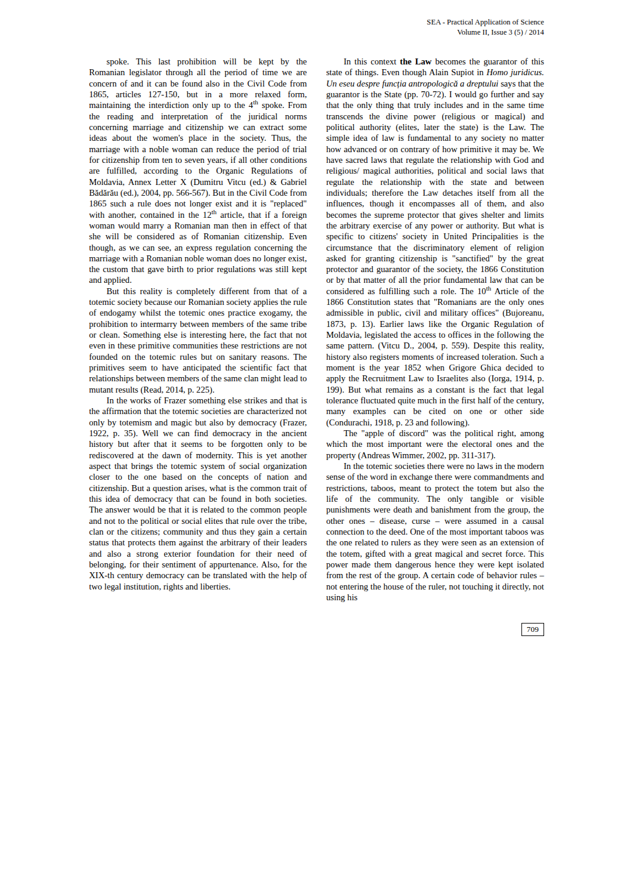SEA - Practical Application of Science
Volume II, Issue 3 (5) / 2014
spoke. This last prohibition will be kept by the Romanian legislator through all the period of time we are concern of and it can be found also in the Civil Code from 1865, articles 127-150, but in a more relaxed form, maintaining the interdiction only up to the 4th spoke. From the reading and interpretation of the juridical norms concerning marriage and citizenship we can extract some ideas about the women's place in the society. Thus, the marriage with a noble woman can reduce the period of trial for citizenship from ten to seven years, if all other conditions are fulfilled, according to the Organic Regulations of Moldavia, Annex Letter X (Dumitru Vitcu (ed.) & Gabriel Bădărău (ed.), 2004, pp. 566-567). But in the Civil Code from 1865 such a rule does not longer exist and it is "replaced" with another, contained in the 12th article, that if a foreign woman would marry a Romanian man then in effect of that she will be considered as of Romanian citizenship. Even though, as we can see, an express regulation concerning the marriage with a Romanian noble woman does no longer exist, the custom that gave birth to prior regulations was still kept and applied.
But this reality is completely different from that of a totemic society because our Romanian society applies the rule of endogamy whilst the totemic ones practice exogamy, the prohibition to intermarry between members of the same tribe or clean. Something else is interesting here, the fact that not even in these primitive communities these restrictions are not founded on the totemic rules but on sanitary reasons. The primitives seem to have anticipated the scientific fact that relationships between members of the same clan might lead to mutant results (Read, 2014, p. 225).
In the works of Frazer something else strikes and that is the affirmation that the totemic societies are characterized not only by totemism and magic but also by democracy (Frazer, 1922, p. 35). Well we can find democracy in the ancient history but after that it seems to be forgotten only to be rediscovered at the dawn of modernity. This is yet another aspect that brings the totemic system of social organization closer to the one based on the concepts of nation and citizenship. But a question arises, what is the common trait of this idea of democracy that can be found in both societies. The answer would be that it is related to the common people and not to the political or social elites that rule over the tribe, clan or the citizens; community and thus they gain a certain status that protects them against the arbitrary of their leaders and also a strong exterior foundation for their need of belonging, for their sentiment of appurtenance. Also, for the XIX-th century democracy can be translated with the help of two legal institution, rights and liberties.
In this context the Law becomes the guarantor of this state of things. Even though Alain Supiot in Homo juridicus. Un eseu despre funcția antropologică a dreptului says that the guarantor is the State (pp. 70-72). I would go further and say that the only thing that truly includes and in the same time transcends the divine power (religious or magical) and political authority (elites, later the state) is the Law. The simple idea of law is fundamental to any society no matter how advanced or on contrary of how primitive it may be. We have sacred laws that regulate the relationship with God and religious/ magical authorities, political and social laws that regulate the relationship with the state and between individuals; therefore the Law detaches itself from all the influences, though it encompasses all of them, and also becomes the supreme protector that gives shelter and limits the arbitrary exercise of any power or authority. But what is specific to citizens' society in United Principalities is the circumstance that the discriminatory element of religion asked for granting citizenship is "sanctified" by the great protector and guarantor of the society, the 1866 Constitution or by that matter of all the prior fundamental law that can be considered as fulfilling such a role. The 10th Article of the 1866 Constitution states that "Romanians are the only ones admissible in public, civil and military offices" (Bujoreanu, 1873, p. 13). Earlier laws like the Organic Regulation of Moldavia, legislated the access to offices in the following the same pattern. (Vitcu D., 2004, p. 559). Despite this reality, history also registers moments of increased toleration. Such a moment is the year 1852 when Grigore Ghica decided to apply the Recruitment Law to Israelites also (Iorga, 1914, p. 199). But what remains as a constant is the fact that legal tolerance fluctuated quite much in the first half of the century, many examples can be cited on one or other side (Condurachi, 1918, p. 23 and following).
The "apple of discord" was the political right, among which the most important were the electoral ones and the property (Andreas Wimmer, 2002, pp. 311-317).
In the totemic societies there were no laws in the modern sense of the word in exchange there were commandments and restrictions, taboos, meant to protect the totem but also the life of the community. The only tangible or visible punishments were death and banishment from the group, the other ones – disease, curse – were assumed in a causal connection to the deed. One of the most important taboos was the one related to rulers as they were seen as an extension of the totem, gifted with a great magical and secret force. This power made them dangerous hence they were kept isolated from the rest of the group. A certain code of behavior rules – not entering the house of the ruler, not touching it directly, not using his
709